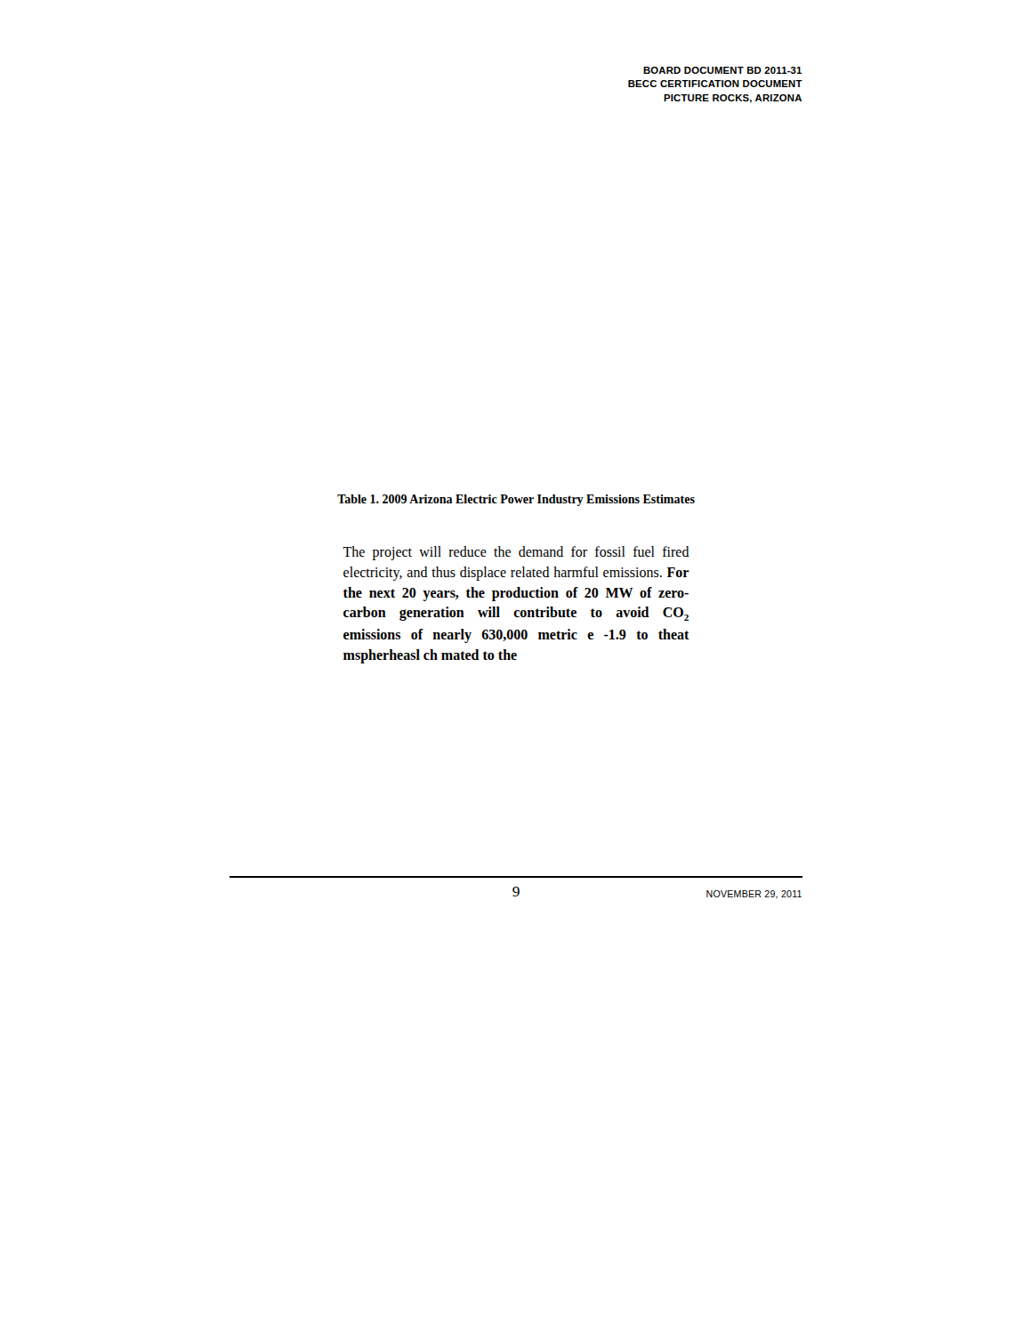BOARD DOCUMENT BD 2011-31
BECC CERTIFICATION DOCUMENT
PICTURE ROCKS, ARIZONA
Table 1. 2009 Arizona Electric Power Industry Emissions Estimates
The project will reduce the demand for fossil fuel fired electricity, and thus displace related harmful emissions. For the next 20 years, the production of 20 MW of zero-carbon generation will contribute to avoid CO2 emissions of nearly 630,000 metric e -1.9 to theat mspherheasl ch mated to the
9 NOVEMBER 29, 2011